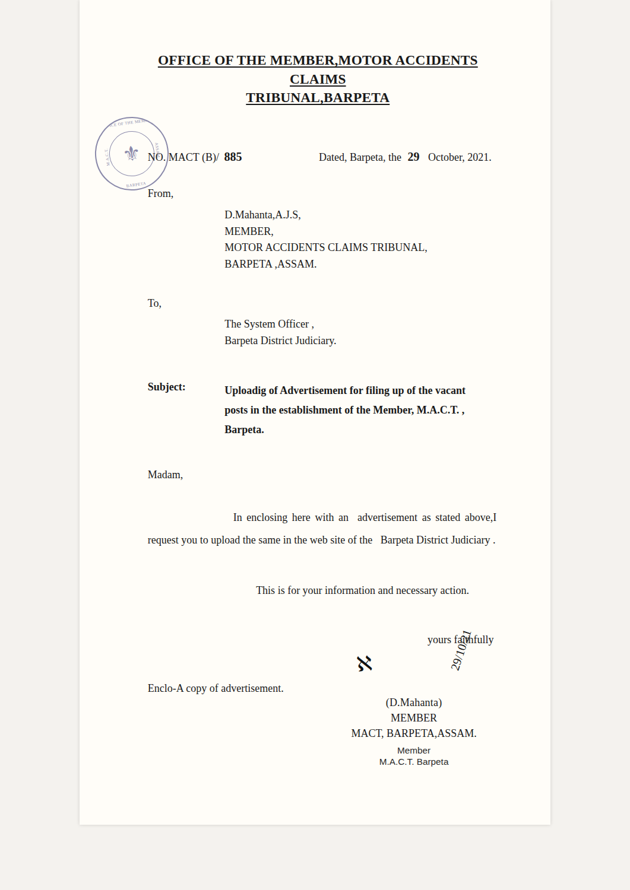OFFICE OF THE MEMBER,MOTOR ACCIDENTS CLAIMS
TRIBUNAL,BARPETA
OFFICE OF THE MEMBER BARPETA M.A.C.T. ASSAM
⚜
NO. MACT (B)/ 885
Dated, Barpeta, the 29 October, 2021.
From,
D.Mahanta,A.J.S,
MEMBER,
MOTOR ACCIDENTS CLAIMS TRIBUNAL,
BARPETA ,ASSAM.
To,
The System Officer ,
Barpeta District Judiciary.
Subject:
Uploadig of Advertisement for filing up of the vacant posts in the establishment of the Member, M.A.C.T. , Barpeta.
Madam,
In enclosing here with an advertisement as stated above,I request you to upload the same in the web site of the Barpeta District Judiciary .
This is for your information and necessary action.
Enclo-A copy of advertisement.
yours faithfully
ℵ 29/10/21
(D.Mahanta)
MEMBER
MACT, BARPETA,ASSAM.
Member
M.A.C.T. Barpeta